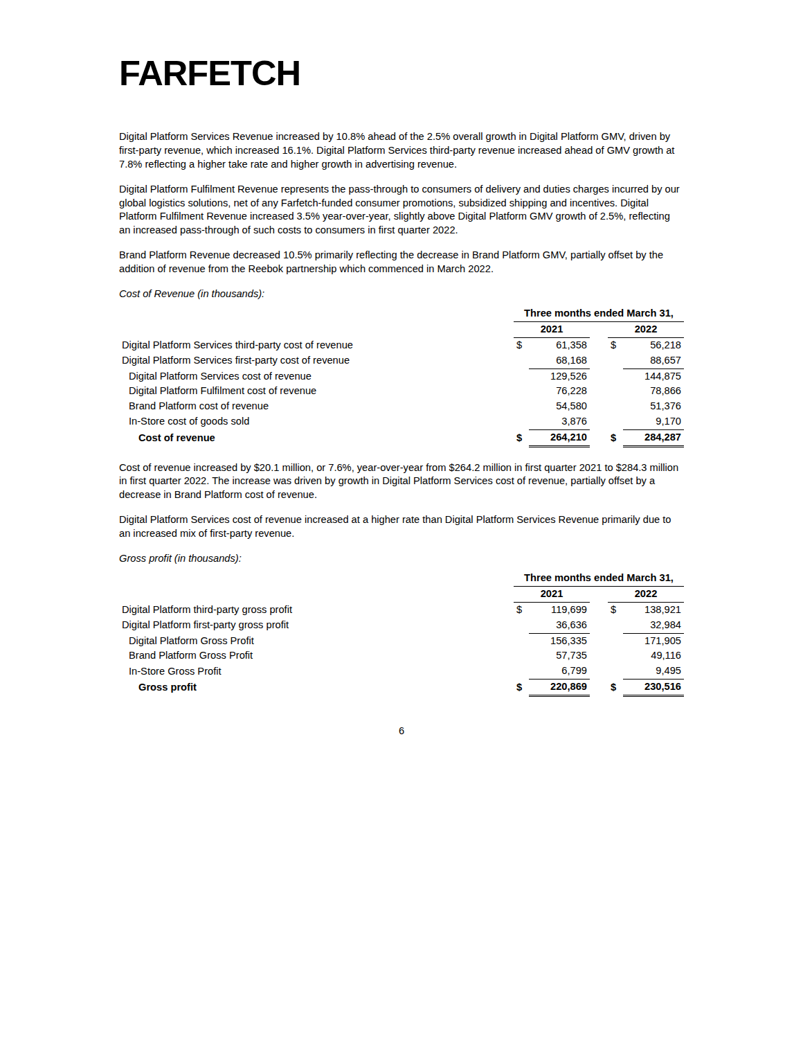FARFETCH
Digital Platform Services Revenue increased by 10.8% ahead of the 2.5% overall growth in Digital Platform GMV, driven by first-party revenue, which increased 16.1%. Digital Platform Services third-party revenue increased ahead of GMV growth at 7.8% reflecting a higher take rate and higher growth in advertising revenue.
Digital Platform Fulfilment Revenue represents the pass-through to consumers of delivery and duties charges incurred by our global logistics solutions, net of any Farfetch-funded consumer promotions, subsidized shipping and incentives. Digital Platform Fulfilment Revenue increased 3.5% year-over-year, slightly above Digital Platform GMV growth of 2.5%, reflecting an increased pass-through of such costs to consumers in first quarter 2022.
Brand Platform Revenue decreased 10.5% primarily reflecting the decrease in Brand Platform GMV, partially offset by the addition of revenue from the Reebok partnership which commenced in March 2022.
Cost of Revenue (in thousands):
| | | Three months ended March 31, |
| | | 2021 | | 2022 |
| Digital Platform Services third-party cost of revenue | $ | 61,358 | | $ | 56,218 |
| Digital Platform Services first-party cost of revenue | | 68,168 | | | 88,657 |
| Digital Platform Services cost of revenue | | 129,526 | | | 144,875 |
| Digital Platform Fulfilment cost of revenue | | 76,228 | | | 78,866 |
| Brand Platform cost of revenue | | 54,580 | | | 51,376 |
| In-Store cost of goods sold | | 3,876 | | | 9,170 |
| Cost of revenue | $ | 264,210 | | $ | 284,287 |
Cost of revenue increased by $20.1 million, or 7.6%, year-over-year from $264.2 million in first quarter 2021 to $284.3 million in first quarter 2022. The increase was driven by growth in Digital Platform Services cost of revenue, partially offset by a decrease in Brand Platform cost of revenue.
Digital Platform Services cost of revenue increased at a higher rate than Digital Platform Services Revenue primarily due to an increased mix of first-party revenue.
Gross profit (in thousands):
| | | Three months ended March 31, |
| | | 2021 | | 2022 |
| Digital Platform third-party gross profit | $ | 119,699 | | $ | 138,921 |
| Digital Platform first-party gross profit | | 36,636 | | | 32,984 |
| Digital Platform Gross Profit | | 156,335 | | | 171,905 |
| Brand Platform Gross Profit | | 57,735 | | | 49,116 |
| In-Store Gross Profit | | 6,799 | | | 9,495 |
| Gross profit | $ | 220,869 | | $ | 230,516 |
6